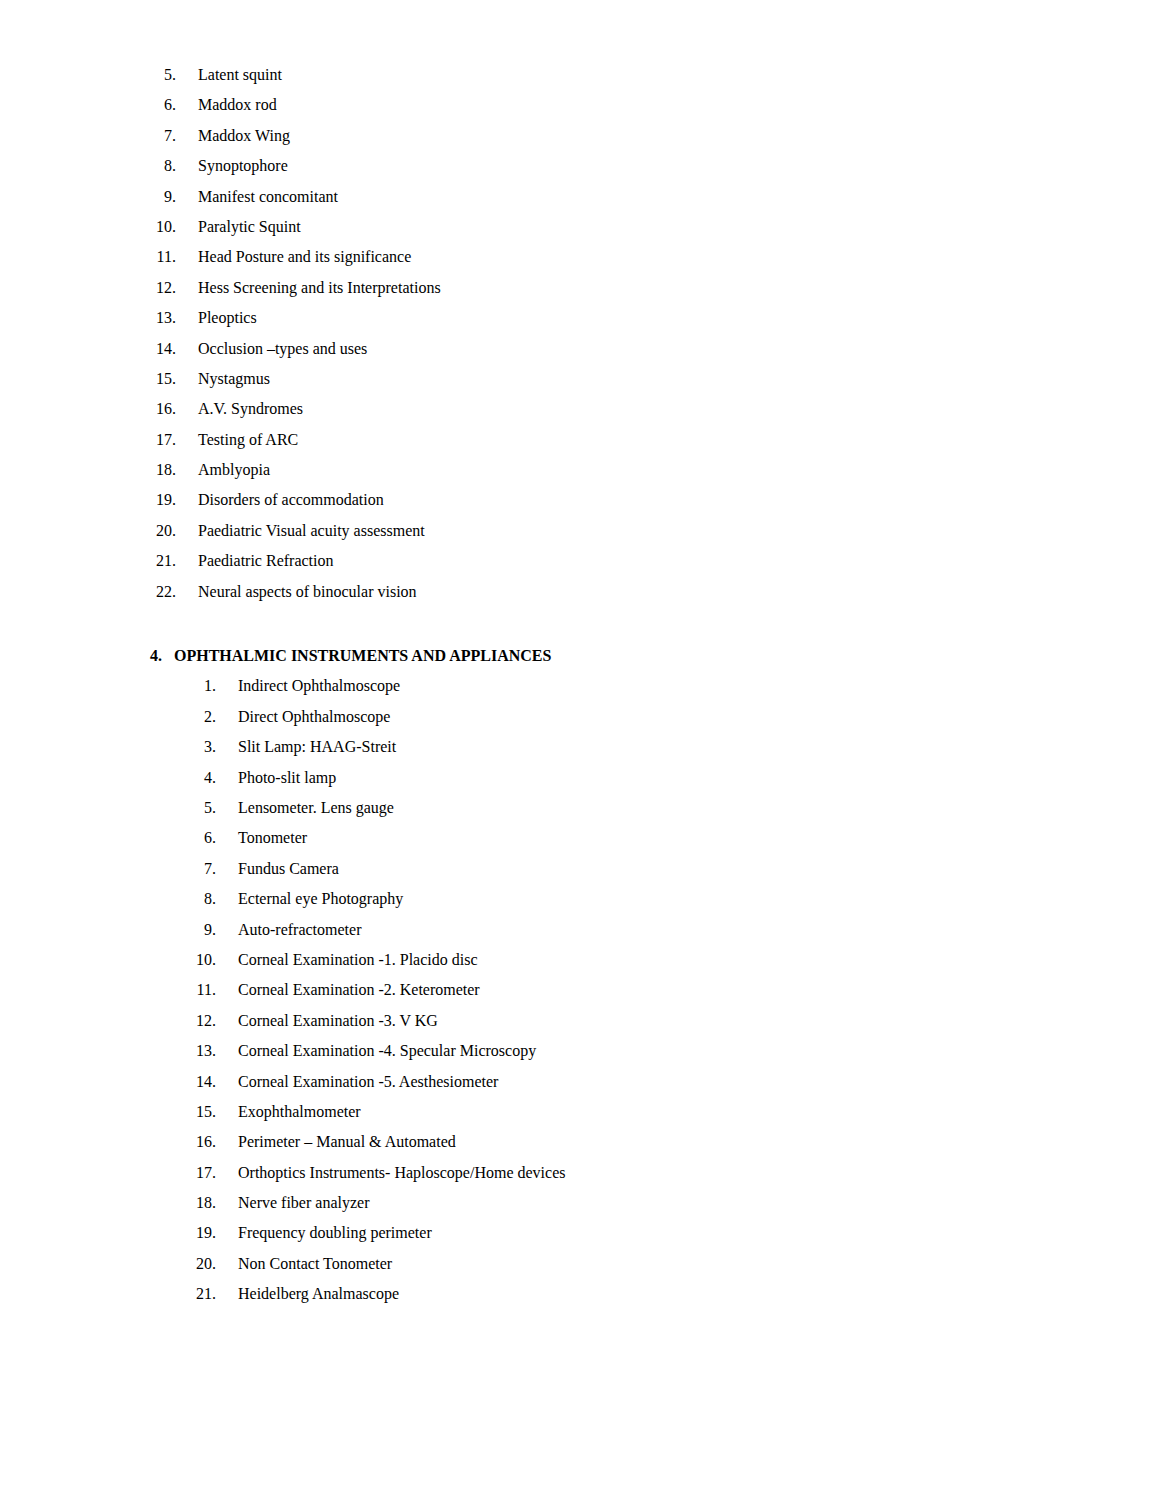Latent squint
Maddox rod
Maddox Wing
Synoptophore
Manifest concomitant
Paralytic Squint
Head Posture and its significance
Hess Screening and its Interpretations
Pleoptics
Occlusion –types and uses
Nystagmus
A.V. Syndromes
Testing of ARC
Amblyopia
Disorders of accommodation
Paediatric Visual acuity assessment
Paediatric Refraction
Neural aspects of binocular vision
4. OPHTHALMIC INSTRUMENTS AND APPLIANCES
Indirect Ophthalmoscope
Direct Ophthalmoscope
Slit Lamp: HAAG-Streit
Photo-slit lamp
Lensometer. Lens gauge
Tonometer
Fundus Camera
Ecternal eye Photography
Auto-refractometer
Corneal Examination -1. Placido disc
Corneal Examination -2. Keterometer
Corneal Examination -3. V KG
Corneal Examination -4. Specular Microscopy
Corneal Examination -5. Aesthesiometer
Exophthalmometer
Perimeter – Manual & Automated
Orthoptics Instruments- Haploscope/Home devices
Nerve fiber analyzer
Frequency doubling perimeter
Non Contact Tonometer
Heidelberg Analmascope